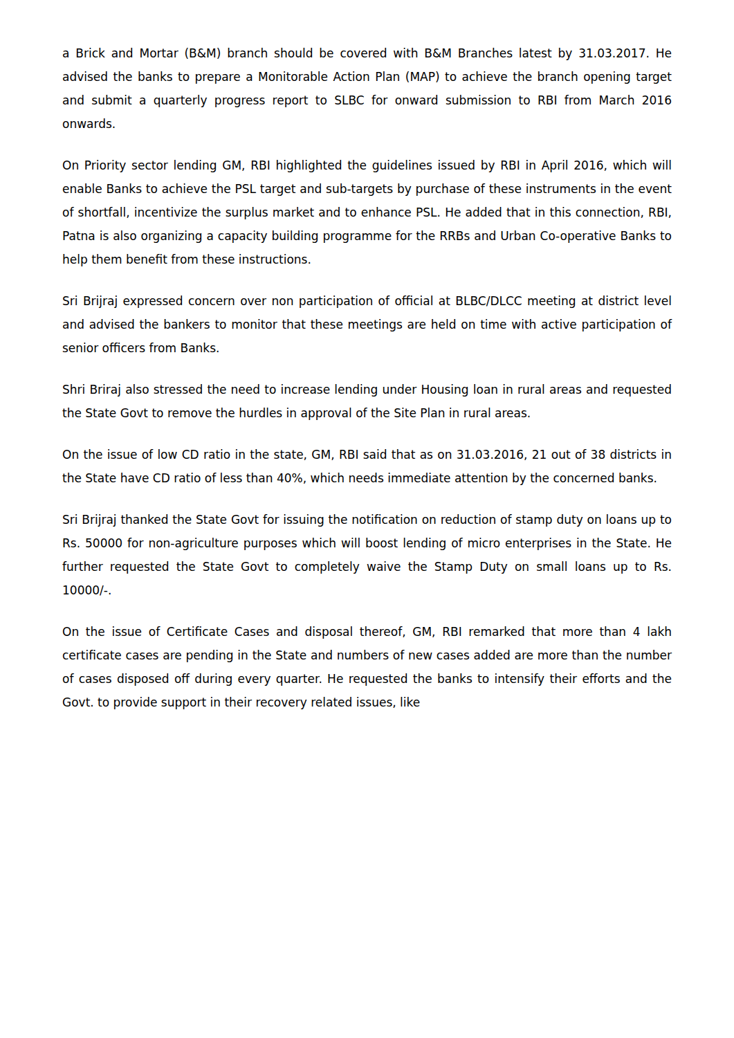a Brick and Mortar (B&M) branch should be covered with B&M Branches latest by 31.03.2017. He advised the banks to prepare a Monitorable Action Plan (MAP) to achieve the branch opening target and submit a quarterly progress report to SLBC for onward submission to RBI from March 2016 onwards.
On Priority sector lending GM, RBI highlighted the guidelines issued by RBI in April 2016, which will enable Banks to achieve the PSL target and sub-targets by purchase of these instruments in the event of shortfall, incentivize the surplus market and to enhance PSL. He added that in this connection, RBI, Patna is also organizing a capacity building programme for the RRBs and Urban Co-operative Banks to help them benefit from these instructions.
Sri Brijraj expressed concern over non participation of official at BLBC/DLCC meeting at district level and advised the bankers to monitor that these meetings are held on time with active participation of senior officers from Banks.
Shri Briraj also stressed the need to increase lending under Housing loan in rural areas and requested the State Govt to remove the hurdles in approval of the Site Plan in rural areas.
On the issue of low CD ratio in the state, GM, RBI said that as on 31.03.2016, 21 out of 38 districts in the State have CD ratio of less than 40%, which needs immediate attention by the concerned banks.
Sri Brijraj thanked the State Govt for issuing the notification on reduction of stamp duty on loans up to Rs. 50000 for non-agriculture purposes which will boost lending of micro enterprises in the State. He further requested the State Govt to completely waive the Stamp Duty on small loans up to Rs. 10000/-.
On the issue of Certificate Cases and disposal thereof, GM, RBI remarked that more than 4 lakh certificate cases are pending in the State and numbers of new cases added are more than the number of cases disposed off during every quarter. He requested the banks to intensify their efforts and the Govt. to provide support in their recovery related issues, like